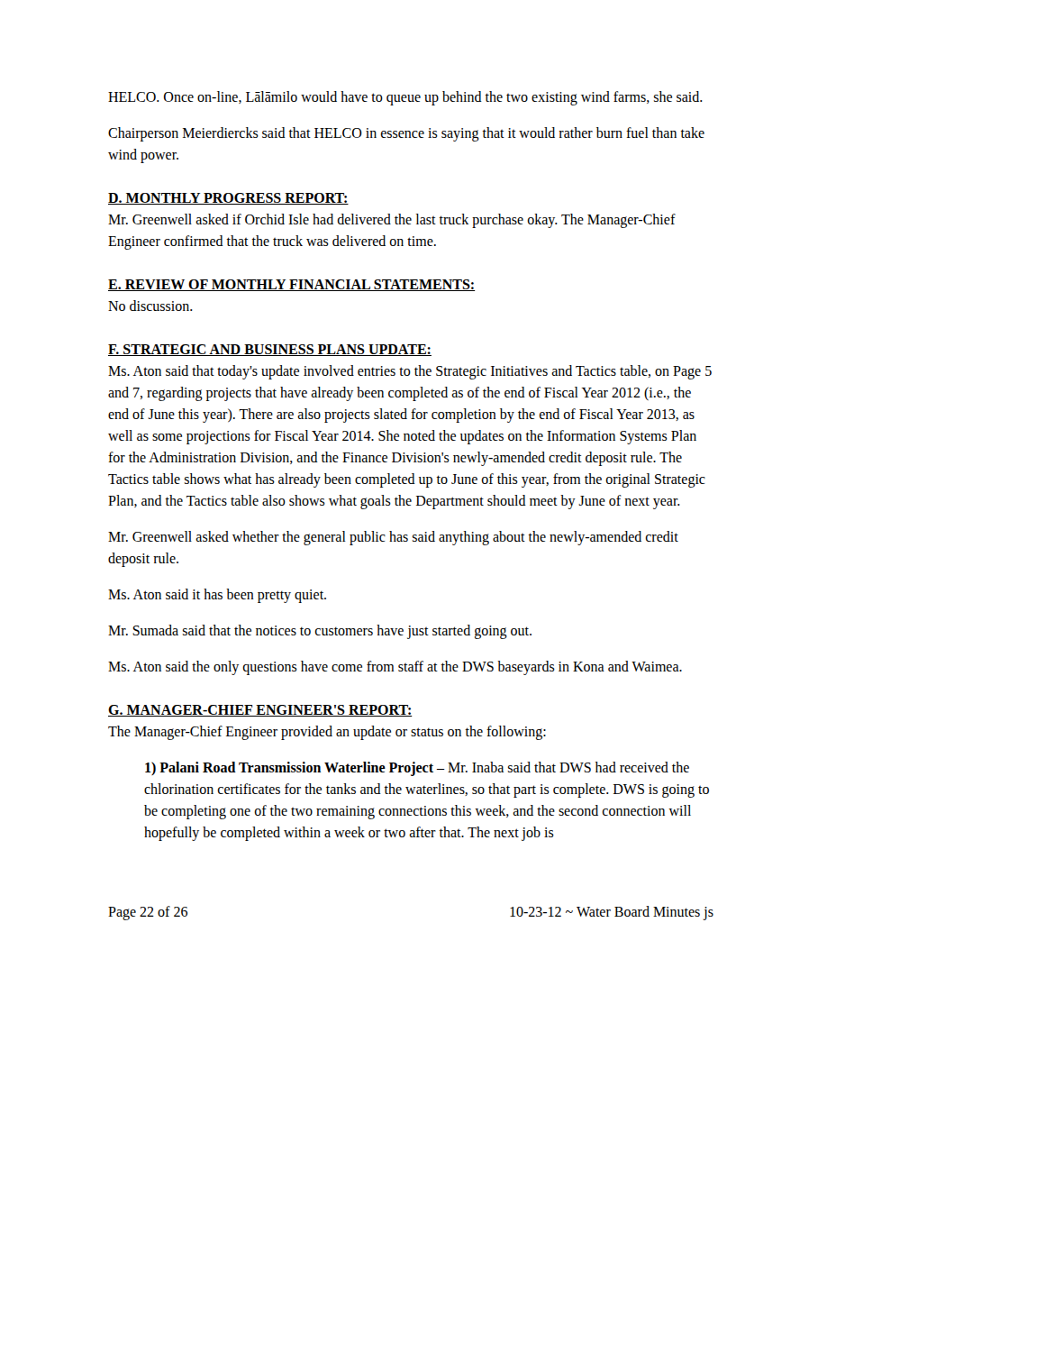HELCO. Once on-line, Lālāmilo would have to queue up behind the two existing wind farms, she said.
Chairperson Meierdiercks said that HELCO in essence is saying that it would rather burn fuel than take wind power.
D. MONTHLY PROGRESS REPORT:
Mr. Greenwell asked if Orchid Isle had delivered the last truck purchase okay. The Manager-Chief Engineer confirmed that the truck was delivered on time.
E. REVIEW OF MONTHLY FINANCIAL STATEMENTS:
No discussion.
F. STRATEGIC AND BUSINESS PLANS UPDATE:
Ms. Aton said that today's update involved entries to the Strategic Initiatives and Tactics table, on Page 5 and 7, regarding projects that have already been completed as of the end of Fiscal Year 2012 (i.e., the end of June this year). There are also projects slated for completion by the end of Fiscal Year 2013, as well as some projections for Fiscal Year 2014. She noted the updates on the Information Systems Plan for the Administration Division, and the Finance Division's newly-amended credit deposit rule. The Tactics table shows what has already been completed up to June of this year, from the original Strategic Plan, and the Tactics table also shows what goals the Department should meet by June of next year.
Mr. Greenwell asked whether the general public has said anything about the newly-amended credit deposit rule.
Ms. Aton said it has been pretty quiet.
Mr. Sumada said that the notices to customers have just started going out.
Ms. Aton said the only questions have come from staff at the DWS baseyards in Kona and Waimea.
G. MANAGER-CHIEF ENGINEER'S REPORT:
The Manager-Chief Engineer provided an update or status on the following:
1) Palani Road Transmission Waterline Project – Mr. Inaba said that DWS had received the chlorination certificates for the tanks and the waterlines, so that part is complete. DWS is going to be completing one of the two remaining connections this week, and the second connection will hopefully be completed within a week or two after that. The next job is
Page 22 of 26 10-23-12 ~ Water Board Minutes js